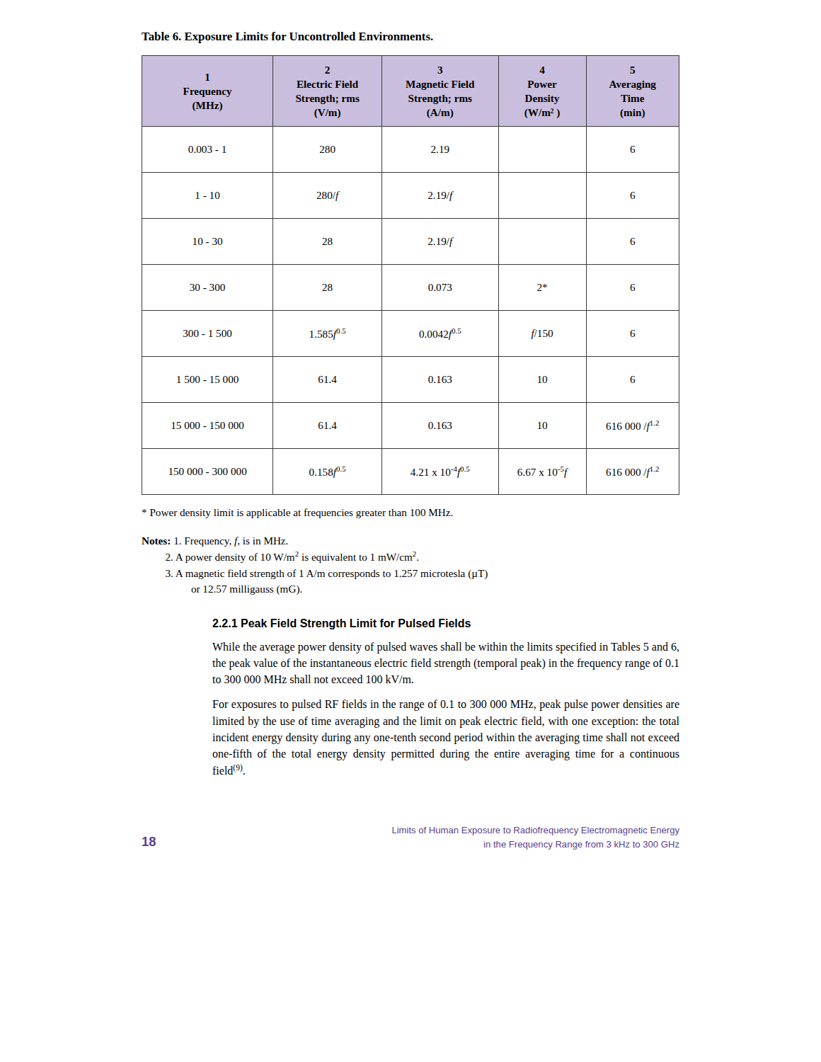Table 6. Exposure Limits for Uncontrolled Environments.
| 1 Frequency (MHz) | 2 Electric Field Strength; rms (V/m) | 3 Magnetic Field Strength; rms (A/m) | 4 Power Density (W/m² ) | 5 Averaging Time (min) |
| --- | --- | --- | --- | --- |
| 0.003 - 1 | 280 | 2.19 | | 6 |
| 1 - 10 | 280/ f | 2.19/ f | | 6 |
| 10 - 30 | 28 | 2.19/ f | | 6 |
| 30 - 300 | 28 | 0.073 | 2* | 6 |
| 300 - 1 500 | 1.585 f 0.5 | 0.0042 f 0.5 | f /150 | 6 |
| 1 500 - 15 000 | 61.4 | 0.163 | 10 | 6 |
| 15 000 - 150 000 | 61.4 | 0.163 | 10 | 616 000 / f 1.2 |
| 150 000 - 300 000 | 0.158 f 0.5 | 4.21 x 10 -4 f 0.5 | 6.67 x 10 -5 f | 616 000 / f 1.2 |
* Power density limit is applicable at frequencies greater than 100 MHz.
Notes: 1. Frequency, f, is in MHz.
2. A power density of 10 W/m2 is equivalent to 1 mW/cm2.
3. A magnetic field strength of 1 A/m corresponds to 1.257 microtesla (µT)
or 12.57 milligauss (mG).
2.2.1 Peak Field Strength Limit for Pulsed Fields
While the average power density of pulsed waves shall be within the limits specified in Tables 5 and 6, the peak value of the instantaneous electric field strength (temporal peak) in the frequency range of 0.1 to 300 000 MHz shall not exceed 100 kV/m.
For exposures to pulsed RF fields in the range of 0.1 to 300 000 MHz, peak pulse power densities are limited by the use of time averaging and the limit on peak electric field, with one exception: the total incident energy density during any one-tenth second period within the averaging time shall not exceed one-fifth of the total energy density permitted during the entire averaging time for a continuous field(9).
18
Limits of Human Exposure to Radiofrequency Electromagnetic Energy
in the Frequency Range from 3 kHz to 300 GHz